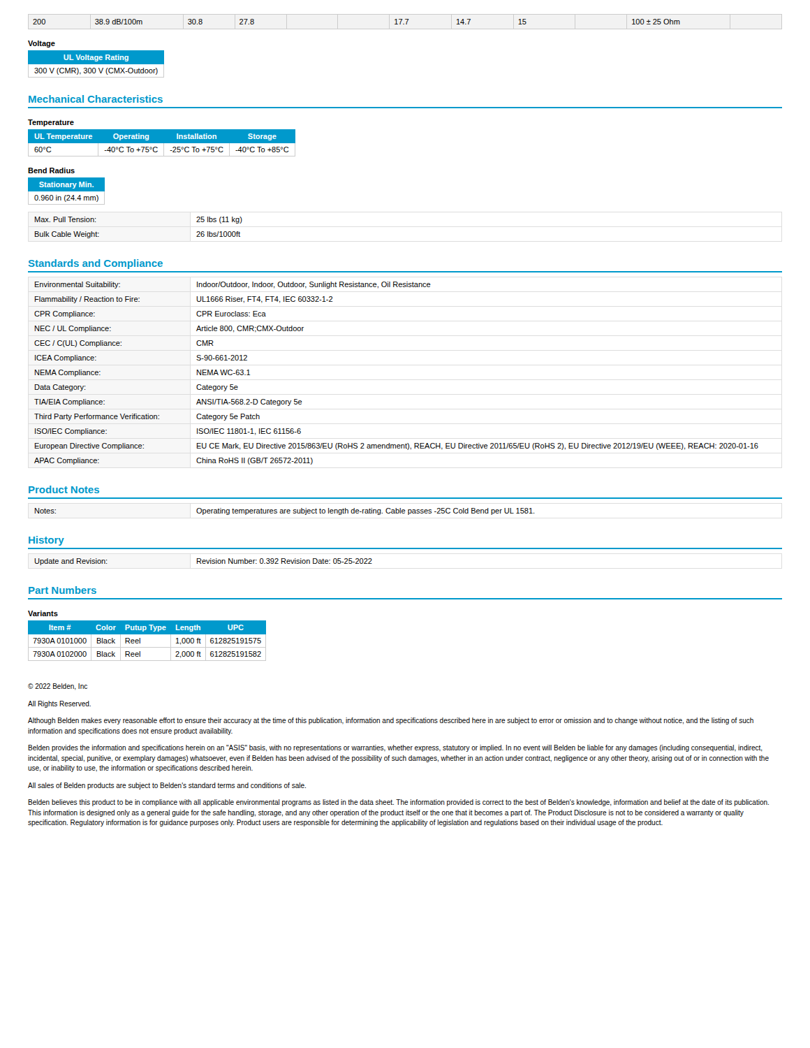| 200 | 38.9 dB/100m | 30.8 | 27.8 | | | 17.7 | 14.7 | 15 | | 100 ± 25 Ohm | |
Voltage
| UL Voltage Rating |
| --- |
| 300 V (CMR), 300 V (CMX-Outdoor) |
Mechanical Characteristics
Temperature
| UL Temperature | Operating | Installation | Storage |
| --- | --- | --- | --- |
| 60°C | -40°C To +75°C | -25°C To +75°C | -40°C To +85°C |
Bend Radius
| Stationary Min. |
| --- |
| 0.960 in (24.4 mm) |
| Max. Pull Tension: | 25 lbs (11 kg) |
| Bulk Cable Weight: | 26 lbs/1000ft |
Standards and Compliance
| Environmental Suitability: | Indoor/Outdoor, Indoor, Outdoor, Sunlight Resistance, Oil Resistance |
| Flammability / Reaction to Fire: | UL1666 Riser, FT4, FT4, IEC 60332-1-2 |
| CPR Compliance: | CPR Euroclass: Eca |
| NEC / UL Compliance: | Article 800, CMR;CMX-Outdoor |
| CEC / C(UL) Compliance: | CMR |
| ICEA Compliance: | S-90-661-2012 |
| NEMA Compliance: | NEMA WC-63.1 |
| Data Category: | Category 5e |
| TIA/EIA Compliance: | ANSI/TIA-568.2-D Category 5e |
| Third Party Performance Verification: | Category 5e Patch |
| ISO/IEC Compliance: | ISO/IEC 11801-1, IEC 61156-6 |
| European Directive Compliance: | EU CE Mark, EU Directive 2015/863/EU (RoHS 2 amendment), REACH, EU Directive 2011/65/EU (RoHS 2), EU Directive 2012/19/EU (WEEE), REACH: 2020-01-16 |
| APAC Compliance: | China RoHS II (GB/T 26572-2011) |
Product Notes
| Notes: | Operating temperatures are subject to length de-rating. Cable passes -25C Cold Bend per UL 1581. |
History
| Update and Revision: | Revision Number: 0.392 Revision Date: 05-25-2022 |
Part Numbers
Variants
| Item # | Color | Putup Type | Length | UPC |
| --- | --- | --- | --- | --- |
| 7930A 0101000 | Black | Reel | 1,000 ft | 612825191575 |
| 7930A 0102000 | Black | Reel | 2,000 ft | 612825191582 |
© 2022 Belden, Inc
All Rights Reserved.
Although Belden makes every reasonable effort to ensure their accuracy at the time of this publication, information and specifications described here in are subject to error or omission and to change without notice, and the listing of such information and specifications does not ensure product availability.
Belden provides the information and specifications herein on an "ASIS" basis, with no representations or warranties, whether express, statutory or implied. In no event will Belden be liable for any damages (including consequential, indirect, incidental, special, punitive, or exemplary damages) whatsoever, even if Belden has been advised of the possibility of such damages, whether in an action under contract, negligence or any other theory, arising out of or in connection with the use, or inability to use, the information or specifications described herein.
All sales of Belden products are subject to Belden's standard terms and conditions of sale.
Belden believes this product to be in compliance with all applicable environmental programs as listed in the data sheet. The information provided is correct to the best of Belden's knowledge, information and belief at the date of its publication. This information is designed only as a general guide for the safe handling, storage, and any other operation of the product itself or the one that it becomes a part of. The Product Disclosure is not to be considered a warranty or quality specification. Regulatory information is for guidance purposes only. Product users are responsible for determining the applicability of legislation and regulations based on their individual usage of the product.